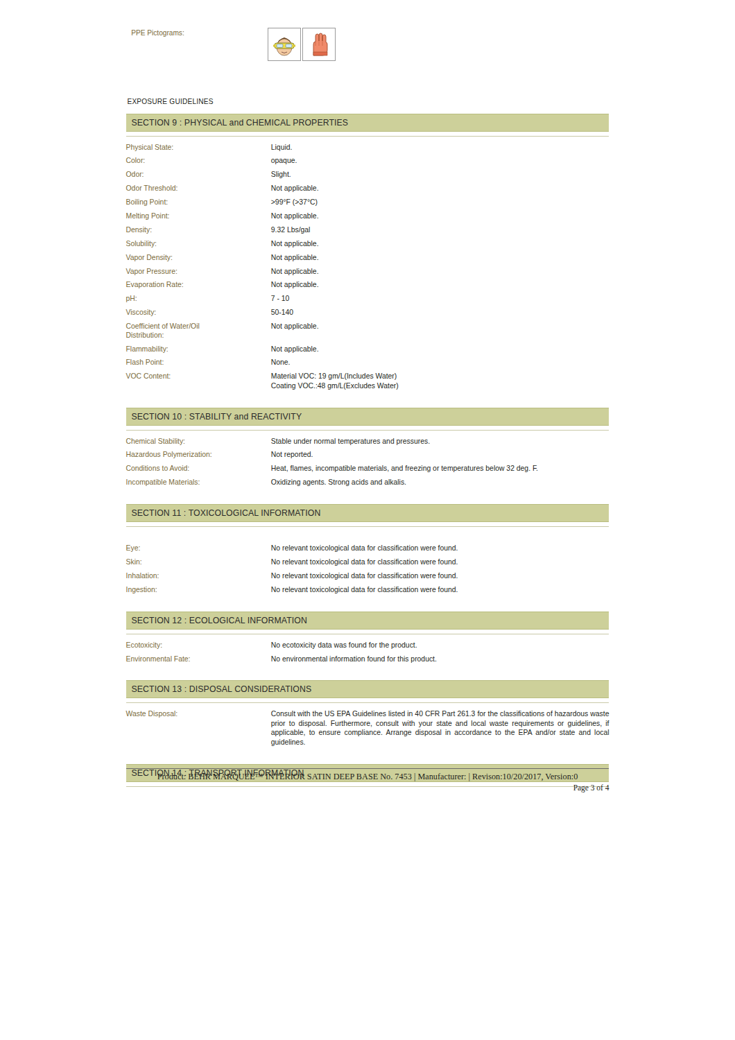PPE Pictograms:
EXPOSURE GUIDELINES
SECTION 9 : PHYSICAL and CHEMICAL PROPERTIES
| Physical State: | Liquid. |
| Color: | opaque. |
| Odor: | Slight. |
| Odor Threshold: | Not applicable. |
| Boiling Point: | >99°F (>37°C) |
| Melting Point: | Not applicable. |
| Density: | 9.32 Lbs/gal |
| Solubility: | Not applicable. |
| Vapor Density: | Not applicable. |
| Vapor Pressure: | Not applicable. |
| Evaporation Rate: | Not applicable. |
| pH: | 7 - 10 |
| Viscosity: | 50-140 |
| Coefficient of Water/Oil Distribution: | Not applicable. |
| Flammability: | Not applicable. |
| Flash Point: | None. |
| VOC Content: | Material VOC: 19 gm/L(Includes Water) Coating VOC.:48 gm/L(Excludes Water) |
SECTION 10 : STABILITY and REACTIVITY
| Chemical Stability: | Stable under normal temperatures and pressures. |
| Hazardous Polymerization: | Not reported. |
| Conditions to Avoid: | Heat, flames, incompatible materials, and freezing or temperatures below 32 deg. F. |
| Incompatible Materials: | Oxidizing agents. Strong acids and alkalis. |
SECTION 11 : TOXICOLOGICAL INFORMATION
| Eye: | No relevant toxicological data for classification were found. |
| Skin: | No relevant toxicological data for classification were found. |
| Inhalation: | No relevant toxicological data for classification were found. |
| Ingestion: | No relevant toxicological data for classification were found. |
SECTION 12 : ECOLOGICAL INFORMATION
| Ecotoxicity: | No ecotoxicity data was found for the product. |
| Environmental Fate: | No environmental information found for this product. |
SECTION 13 : DISPOSAL CONSIDERATIONS
| Waste Disposal: | Consult with the US EPA Guidelines listed in 40 CFR Part 261.3 for the classifications of hazardous waste prior to disposal. Furthermore, consult with your state and local waste requirements or guidelines, if applicable, to ensure compliance. Arrange disposal in accordance to the EPA and/or state and local guidelines. |
SECTION 14 : TRANSPORT INFORMATION
Product: BEHR MARQUEE™ INTERIOR SATIN DEEP BASE No. 7453 | Manufacturer: | Revison:10/20/2017, Version:0
Page 3 of 4